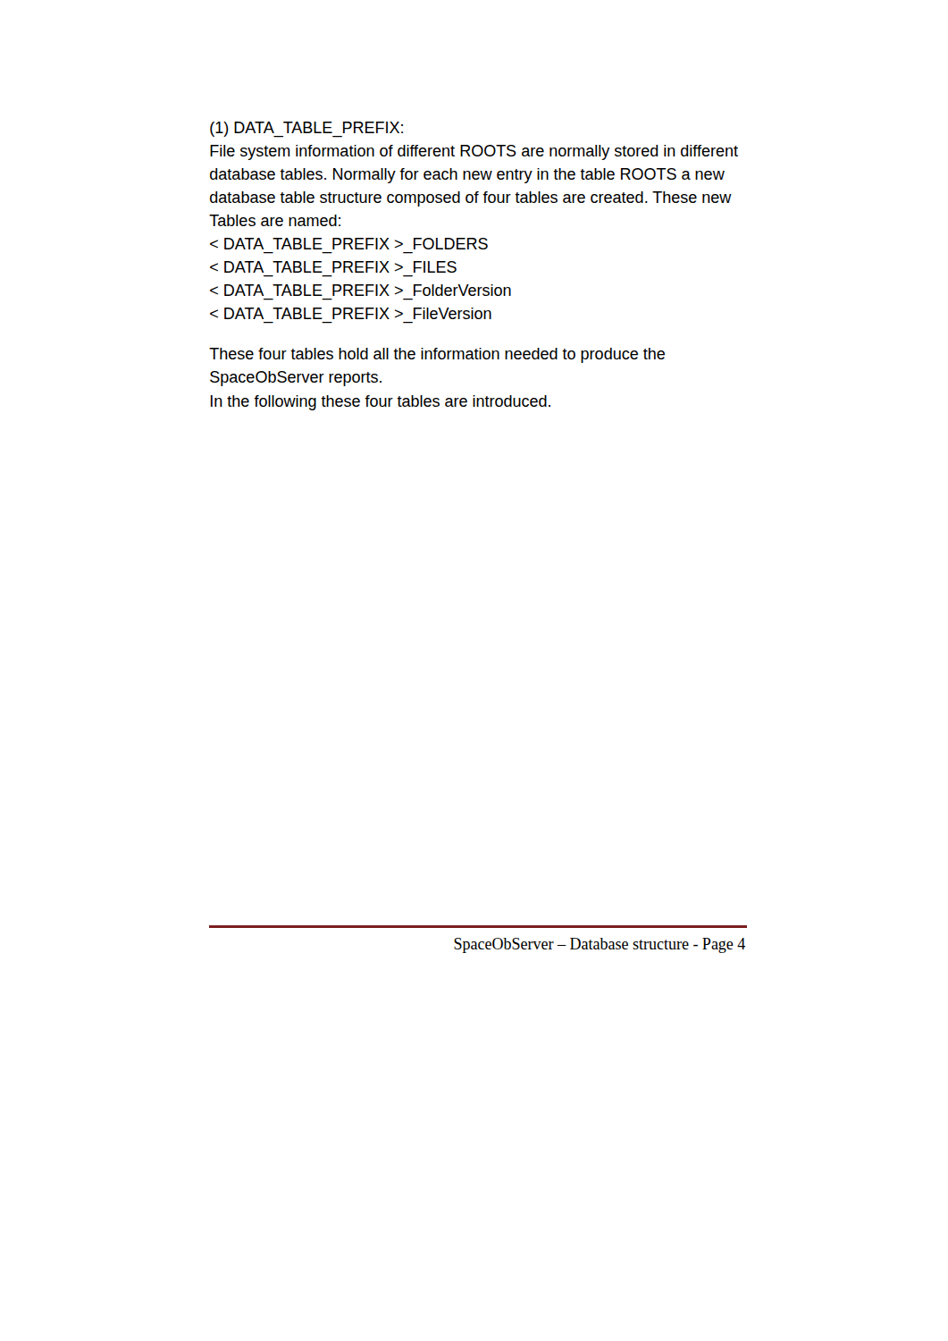(1) DATA_TABLE_PREFIX:
File system information of different ROOTS are normally stored in different database tables. Normally for each new entry in the table ROOTS a new database table structure composed of four tables are created. These new Tables are named:
< DATA_TABLE_PREFIX >_FOLDERS
< DATA_TABLE_PREFIX >_FILES
< DATA_TABLE_PREFIX >_FolderVersion
< DATA_TABLE_PREFIX >_FileVersion
These four tables hold all the information needed to produce the SpaceObServer reports.
In the following these four tables are introduced.
SpaceObServer – Database structure - Page 4